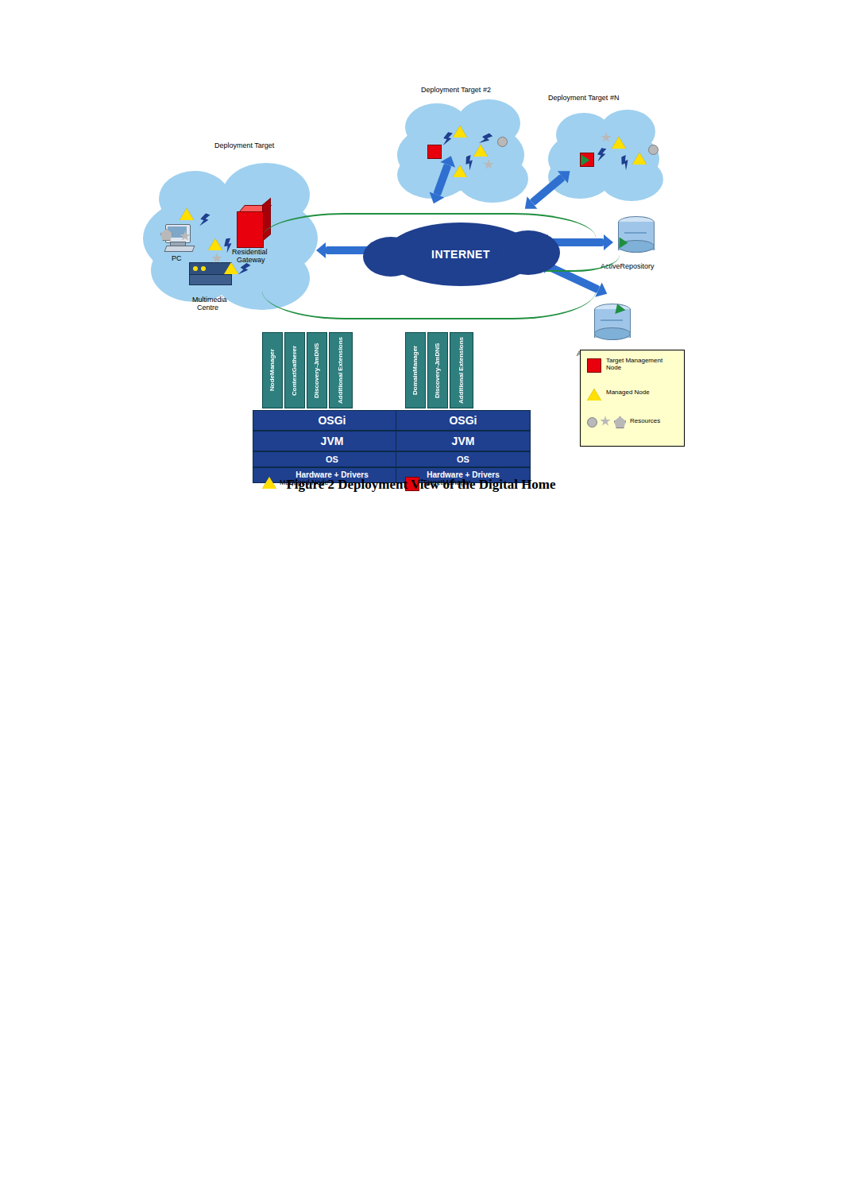Deployment Target
Deployment Target #2
Deployment Target #N
INTERNET
Residential
Gateway
PC
Multimedia
Centre
ActiveRepository
ActiveRepository
NodeManager
ContextGatherer
Discovery-JmDNS
Additional Extensions
OSGi
JVM
OS
Hardware + Drivers
DomainManager
Discovery-JmDNS
Additional Extensions
OSGi
JVM
OS
Hardware + Drivers
Target Management Node Managed Node Resources
Managed Node
TargetManager
Figure 2 Deployment View of the Digital Home